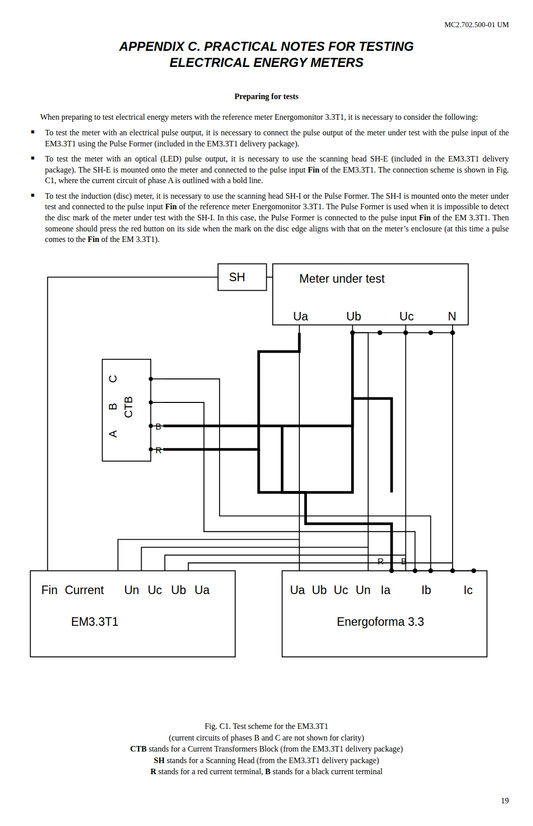MC2.702.500-01 UM
APPENDIX C. PRACTICAL NOTES FOR TESTING
ELECTRICAL ENERGY METERS
Preparing for tests
When preparing to test electrical energy meters with the reference meter Energomonitor 3.3T1, it is necessary to consider the following:
To test the meter with an electrical pulse output, it is necessary to connect the pulse output of the meter under test with the pulse input of the EM3.3T1 using the Pulse Former (included in the EM3.3T1 delivery package).
To test the meter with an optical (LED) pulse output, it is necessary to use the scanning head SH-E (included in the EM3.3T1 delivery package). The SH-E is mounted onto the meter and connected to the pulse input Fin of the EM3.3T1. The connection scheme is shown in Fig. C1, where the current circuit of phase A is outlined with a bold line.
To test the induction (disc) meter, it is necessary to use the scanning head SH-I or the Pulse Former. The SH-I is mounted onto the meter under test and connected to the pulse input Fin of the reference meter Energomonitor 3.3T1. The Pulse Former is used when it is impossible to detect the disc mark of the meter under test with the SH-I. In this case, the Pulse Former is connected to the pulse input Fin of the EM 3.3T1. Then someone should press the red button on its side when the mark on the disc edge aligns with that on the meter’s enclosure (at this time a pulse comes to the Fin of the EM 3.3T1).
SH Meter under test Ua Ub Uc N Fin Current Un Uc Ub Ua EM3.3T1 Ua Ub Uc Un Ia Ib Ic Energoforma 3.3 R B R B C B A CTB
Fig. C1. Test scheme for the EM3.3T1
(current circuits of phases B and C are not shown for clarity)
CTB stands for a Current Transformers Block (from the EM3.3T1 delivery package)
SH stands for a Scanning Head (from the EM3.3T1 delivery package)
R stands for a red current terminal, B stands for a black current terminal
19